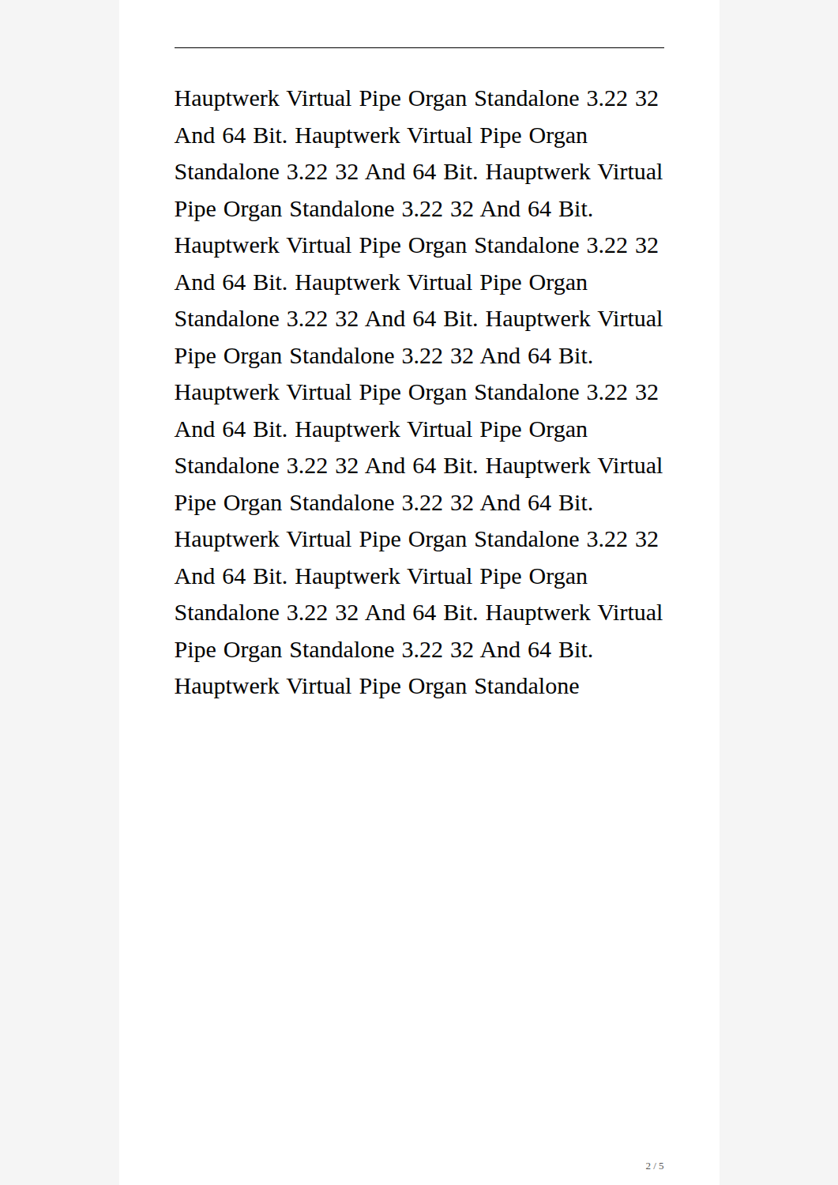Hauptwerk Virtual Pipe Organ Standalone 3.22 32 And 64 Bit. Hauptwerk Virtual Pipe Organ Standalone 3.22 32 And 64 Bit. Hauptwerk Virtual Pipe Organ Standalone 3.22 32 And 64 Bit. Hauptwerk Virtual Pipe Organ Standalone 3.22 32 And 64 Bit. Hauptwerk Virtual Pipe Organ Standalone 3.22 32 And 64 Bit. Hauptwerk Virtual Pipe Organ Standalone 3.22 32 And 64 Bit. Hauptwerk Virtual Pipe Organ Standalone 3.22 32 And 64 Bit. Hauptwerk Virtual Pipe Organ Standalone 3.22 32 And 64 Bit. Hauptwerk Virtual Pipe Organ Standalone 3.22 32 And 64 Bit. Hauptwerk Virtual Pipe Organ Standalone 3.22 32 And 64 Bit. Hauptwerk Virtual Pipe Organ Standalone 3.22 32 And 64 Bit. Hauptwerk Virtual Pipe Organ Standalone 3.22 32 And 64 Bit. Hauptwerk Virtual Pipe Organ Standalone
2 / 5